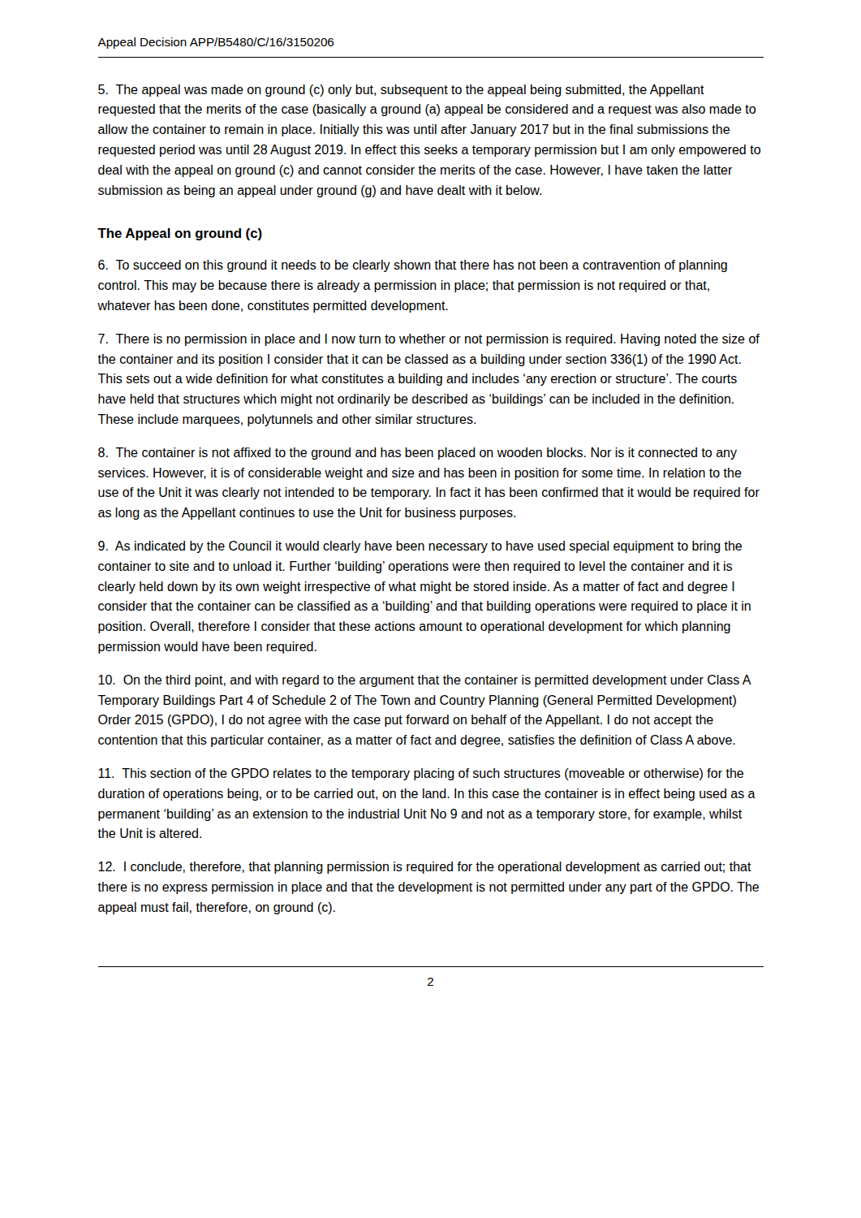Appeal Decision APP/B5480/C/16/3150206
5. The appeal was made on ground (c) only but, subsequent to the appeal being submitted, the Appellant requested that the merits of the case (basically a ground (a) appeal be considered and a request was also made to allow the container to remain in place. Initially this was until after January 2017 but in the final submissions the requested period was until 28 August 2019. In effect this seeks a temporary permission but I am only empowered to deal with the appeal on ground (c) and cannot consider the merits of the case. However, I have taken the latter submission as being an appeal under ground (g) and have dealt with it below.
The Appeal on ground (c)
6. To succeed on this ground it needs to be clearly shown that there has not been a contravention of planning control. This may be because there is already a permission in place; that permission is not required or that, whatever has been done, constitutes permitted development.
7. There is no permission in place and I now turn to whether or not permission is required. Having noted the size of the container and its position I consider that it can be classed as a building under section 336(1) of the 1990 Act. This sets out a wide definition for what constitutes a building and includes ‘any erection or structure’. The courts have held that structures which might not ordinarily be described as ‘buildings’ can be included in the definition. These include marquees, polytunnels and other similar structures.
8. The container is not affixed to the ground and has been placed on wooden blocks. Nor is it connected to any services. However, it is of considerable weight and size and has been in position for some time. In relation to the use of the Unit it was clearly not intended to be temporary. In fact it has been confirmed that it would be required for as long as the Appellant continues to use the Unit for business purposes.
9. As indicated by the Council it would clearly have been necessary to have used special equipment to bring the container to site and to unload it. Further ‘building’ operations were then required to level the container and it is clearly held down by its own weight irrespective of what might be stored inside. As a matter of fact and degree I consider that the container can be classified as a ‘building’ and that building operations were required to place it in position. Overall, therefore I consider that these actions amount to operational development for which planning permission would have been required.
10. On the third point, and with regard to the argument that the container is permitted development under Class A Temporary Buildings Part 4 of Schedule 2 of The Town and Country Planning (General Permitted Development) Order 2015 (GPDO), I do not agree with the case put forward on behalf of the Appellant. I do not accept the contention that this particular container, as a matter of fact and degree, satisfies the definition of Class A above.
11. This section of the GPDO relates to the temporary placing of such structures (moveable or otherwise) for the duration of operations being, or to be carried out, on the land. In this case the container is in effect being used as a permanent ‘building’ as an extension to the industrial Unit No 9 and not as a temporary store, for example, whilst the Unit is altered.
12. I conclude, therefore, that planning permission is required for the operational development as carried out; that there is no express permission in place and that the development is not permitted under any part of the GPDO. The appeal must fail, therefore, on ground (c).
2